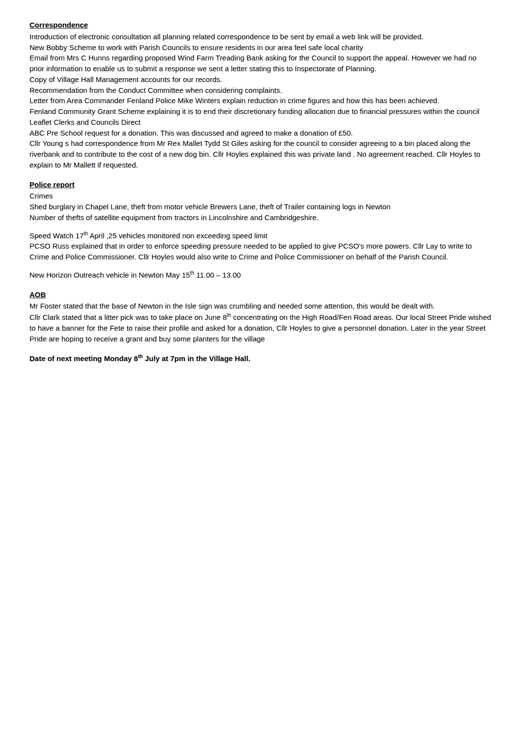Correspondence
Introduction of electronic consultation all planning related correspondence to be sent by email a web link will be provided.
New Bobby Scheme to work with Parish Councils to ensure residents in our area feel safe local charity
Email from Mrs C Hunns regarding proposed Wind Farm Treading Bank asking for the Council to support the appeal. However we had no prior information to enable us to submit a response we sent a letter stating this to Inspectorate of Planning.
Copy of Village Hall Management accounts for our records.
Recommendation from the Conduct Committee when considering complaints.
Letter from Area Commander Fenland Police Mike Winters explain reduction in crime figures and how this has been achieved.
Fenland Community Grant Scheme explaining it is to end their discretionary funding allocation due to financial pressures within the council
Leaflet Clerks and Councils Direct
ABC Pre School request for a donation. This was discussed and agreed to make a donation of £50.
Cllr Young s had correspondence from Mr Rex Mallet Tydd St Giles asking for the council to consider agreeing to a bin placed along the riverbank and to contribute to the cost of a new dog bin. Cllr Hoyles explained this was private land . No agreement reached. Cllr Hoyles to explain to Mr Mallett if requested.
Police report
Crimes
Shed burglary in Chapel Lane, theft from motor vehicle Brewers Lane, theft of Trailer containing logs in Newton
Number of thefts of satellite equipment from tractors in Lincolnshire and Cambridgeshire.
Speed Watch 17th April ,25 vehicles monitored non exceeding speed limit
PCSO Russ explained that in order to enforce speeding pressure needed to be applied to give PCSO's more powers. Cllr Lay to write to Crime and Police Commissioner. Cllr Hoyles would also write to Crime and Police Commissioner on behalf of the Parish Council.
New Horizon Outreach vehicle in Newton May 15th 11.00 – 13.00
AOB
Mr Foster stated that the base of Newton in the Isle sign was crumbling and needed some attention, this would be dealt with.
Cllr Clark stated that a litter pick was to take place on June 8th concentrating on the High Road/Fen Road areas. Our local Street Pride wished to have a banner for the Fete to raise their profile and asked for a donation, Cllr Hoyles to give a personnel donation. Later in the year Street Pride are hoping to receive a grant and buy some planters for the village
Date of next meeting Monday 8th July at 7pm in the Village Hall.